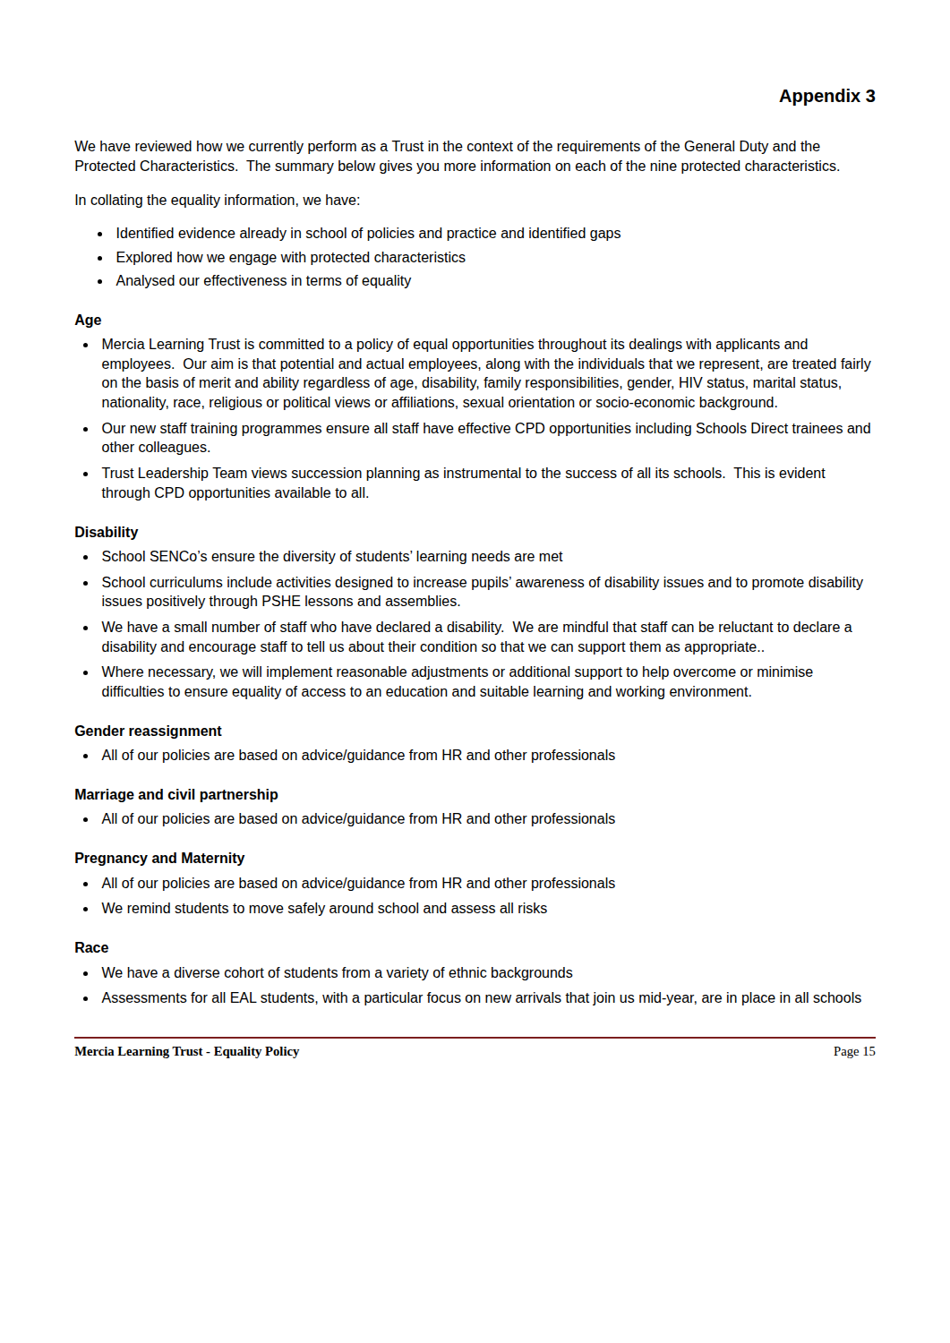Appendix 3
We have reviewed how we currently perform as a Trust in the context of the requirements of the General Duty and the Protected Characteristics. The summary below gives you more information on each of the nine protected characteristics.
In collating the equality information, we have:
Identified evidence already in school of policies and practice and identified gaps
Explored how we engage with protected characteristics
Analysed our effectiveness in terms of equality
Age
Mercia Learning Trust is committed to a policy of equal opportunities throughout its dealings with applicants and employees. Our aim is that potential and actual employees, along with the individuals that we represent, are treated fairly on the basis of merit and ability regardless of age, disability, family responsibilities, gender, HIV status, marital status, nationality, race, religious or political views or affiliations, sexual orientation or socio-economic background.
Our new staff training programmes ensure all staff have effective CPD opportunities including Schools Direct trainees and other colleagues.
Trust Leadership Team views succession planning as instrumental to the success of all its schools. This is evident through CPD opportunities available to all.
Disability
School SENCo’s ensure the diversity of students’ learning needs are met
School curriculums include activities designed to increase pupils’ awareness of disability issues and to promote disability issues positively through PSHE lessons and assemblies.
We have a small number of staff who have declared a disability. We are mindful that staff can be reluctant to declare a disability and encourage staff to tell us about their condition so that we can support them as appropriate..
Where necessary, we will implement reasonable adjustments or additional support to help overcome or minimise difficulties to ensure equality of access to an education and suitable learning and working environment.
Gender reassignment
All of our policies are based on advice/guidance from HR and other professionals
Marriage and civil partnership
All of our policies are based on advice/guidance from HR and other professionals
Pregnancy and Maternity
All of our policies are based on advice/guidance from HR and other professionals
We remind students to move safely around school and assess all risks
Race
We have a diverse cohort of students from a variety of ethnic backgrounds
Assessments for all EAL students, with a particular focus on new arrivals that join us mid-year, are in place in all schools
Mercia Learning Trust - Equality Policy Page 15